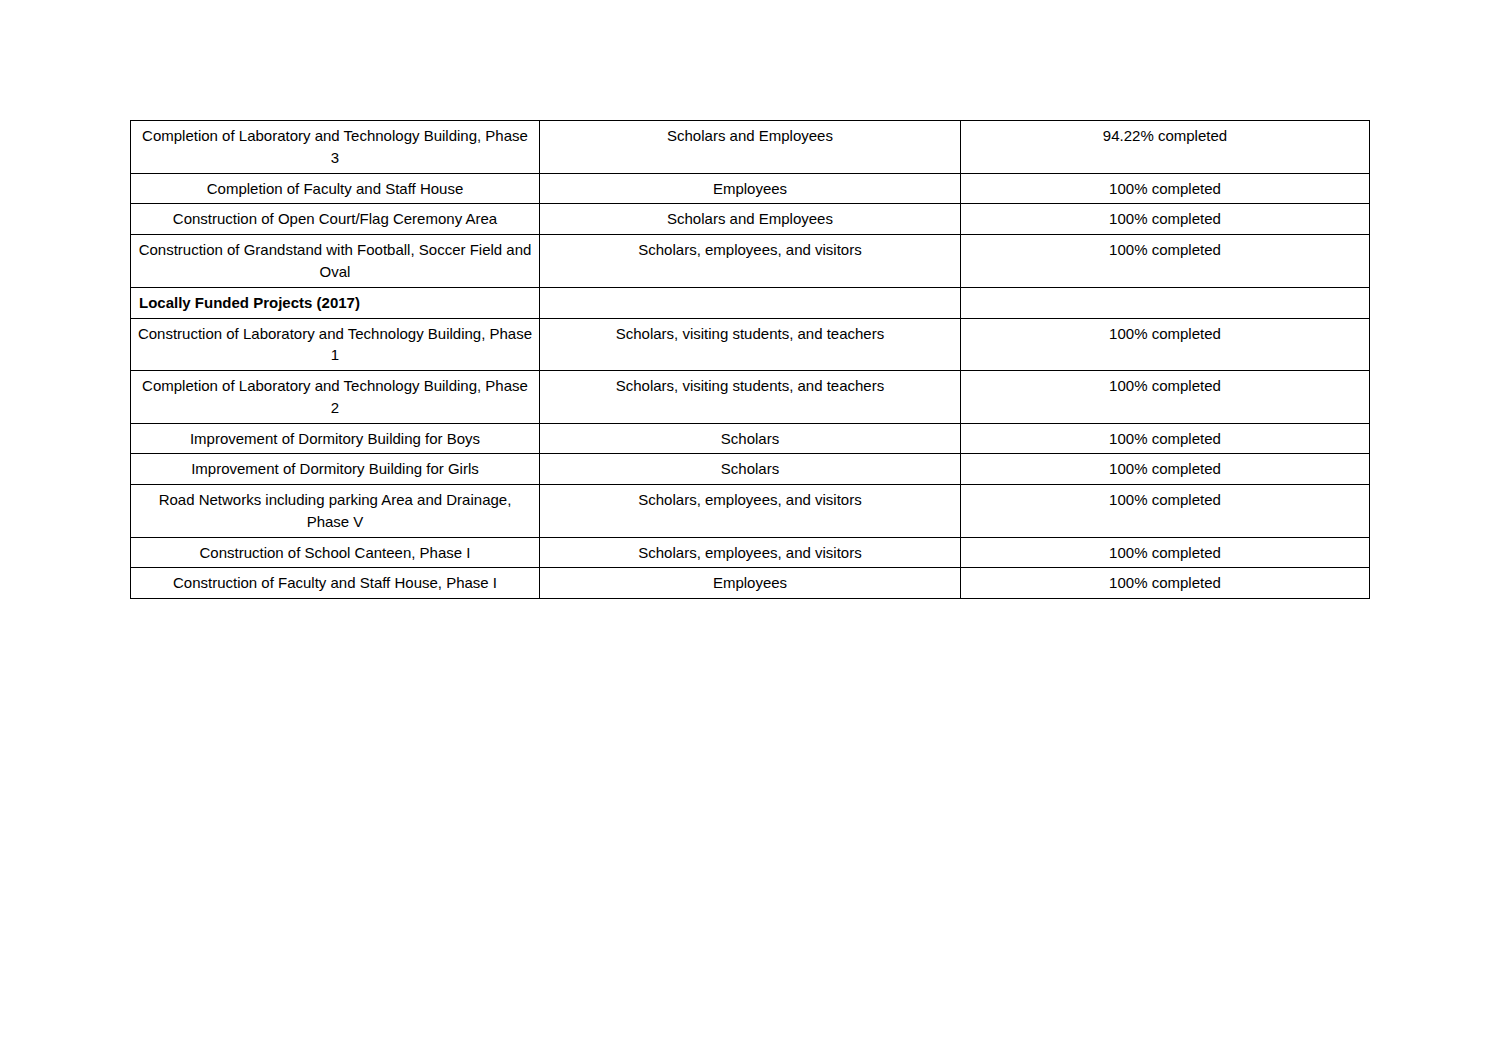| Completion of Laboratory and Technology Building, Phase 3 | Scholars and Employees | 94.22% completed |
| Completion of Faculty and Staff House | Employees | 100% completed |
| Construction of Open Court/Flag Ceremony Area | Scholars and Employees | 100% completed |
| Construction of Grandstand with Football, Soccer Field and Oval | Scholars, employees, and visitors | 100% completed |
| Locally Funded Projects (2017) | | |
| Construction of Laboratory and Technology Building, Phase 1 | Scholars, visiting students, and teachers | 100% completed |
| Completion of Laboratory and Technology Building, Phase 2 | Scholars, visiting students, and teachers | 100% completed |
| Improvement of Dormitory Building for Boys | Scholars | 100% completed |
| Improvement of Dormitory Building for Girls | Scholars | 100% completed |
| Road Networks including parking Area and Drainage, Phase V | Scholars, employees, and visitors | 100% completed |
| Construction of School Canteen, Phase I | Scholars, employees, and visitors | 100% completed |
| Construction of Faculty and Staff House, Phase I | Employees | 100% completed |